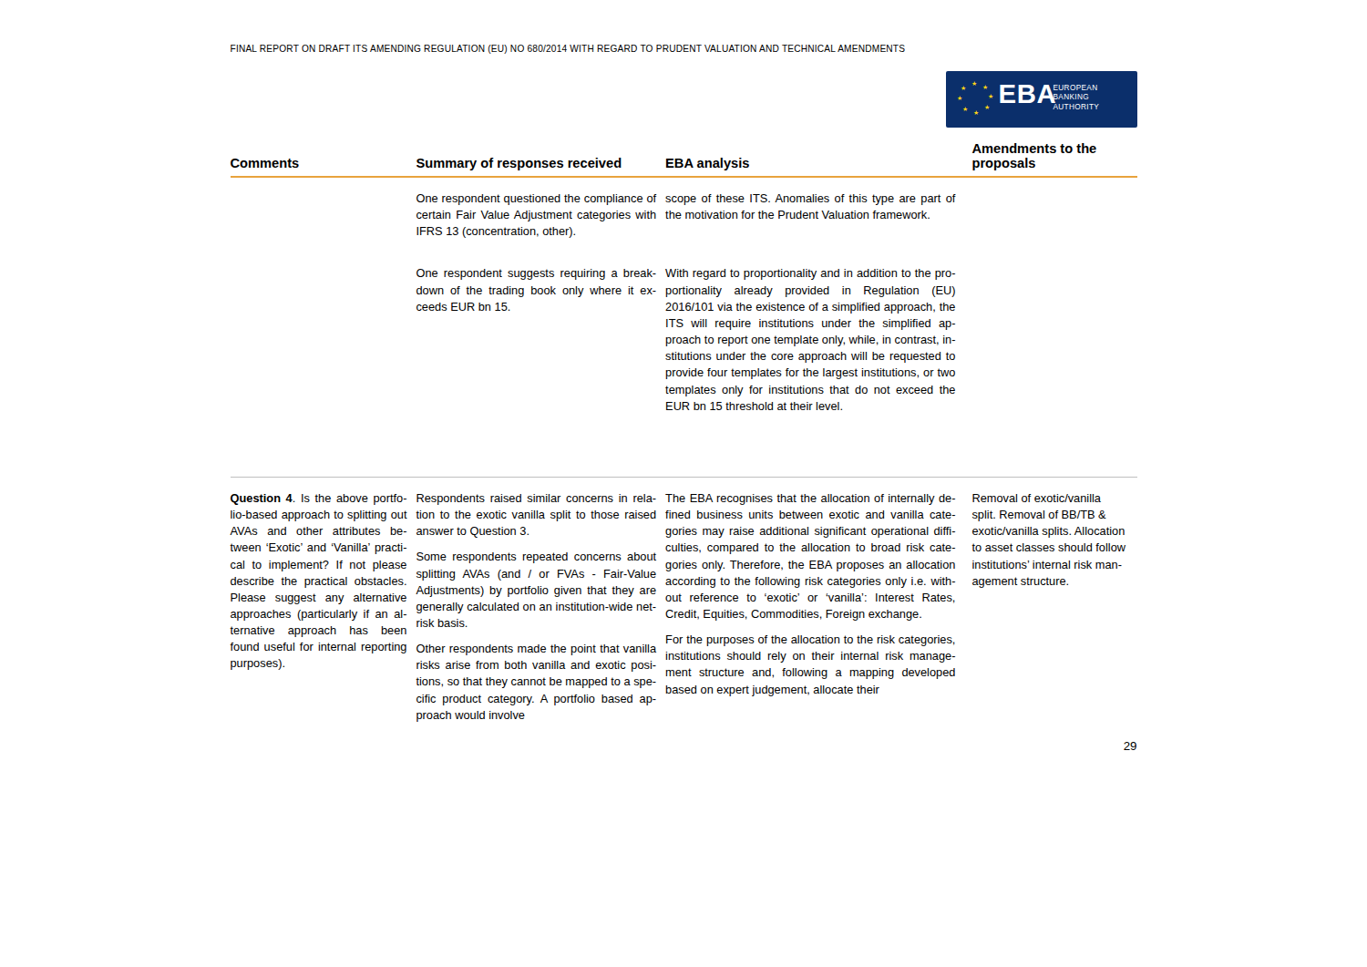FINAL REPORT ON DRAFT ITS AMENDING REGULATION (EU) NO 680/2014 WITH REGARD TO PRUDENT VALUATION AND TECHNICAL AMENDMENTS
★ ★ ★ ★ ★ ★ ★ ★
EBA
EUROPEAN
BANKING
AUTHORITY
| Comments | Summary of responses received | EBA analysis | Amendments to the proposals |
| --- | --- | --- | --- |
| | One respondent questioned the compliance of certain Fair Value Adjustment categories with IFRS 13 (concentration, other). | scope of these ITS. Anomalies of this type are part of the motivation for the Prudent Valuation framework. | |
| | One respondent suggests requiring a break-down of the trading book only where it exceeds EUR bn 15. | With regard to proportionality and in addition to the proportionality already provided in Regulation (EU) 2016/101 via the existence of a simplified approach, the ITS will require institutions under the simplified approach to report one template only, while, in contrast, institutions under the core approach will be requested to provide four templates for the largest institutions, or two templates only for institutions that do not exceed the EUR bn 15 threshold at their level. | |
| Question 4 . Is the above portfolio-based approach to splitting out AVAs and other attributes between ‘Exotic’ and ‘Vanilla’ practical to implement? If not please describe the practical obstacles. Please suggest any alternative approaches (particularly if an alternative approach has been found useful for internal reporting purposes). | Respondents raised similar concerns in relation to the exotic vanilla split to those raised answer to Question 3. Some respondents repeated concerns about splitting AVAs (and / or FVAs - Fair-Value Adjustments) by portfolio given that they are generally calculated on an institution-wide net-risk basis. Other respondents made the point that vanilla risks arise from both vanilla and exotic positions, so that they cannot be mapped to a specific product category. A portfolio based approach would involve | The EBA recognises that the allocation of internally defined business units between exotic and vanilla categories may raise additional significant operational difficulties, compared to the allocation to broad risk categories only. Therefore, the EBA proposes an allocation according to the following risk categories only i.e. without reference to ‘exotic’ or ‘vanilla’: Interest Rates, Credit, Equities, Commodities, Foreign exchange. For the purposes of the allocation to the risk categories, institutions should rely on their internal risk management structure and, following a mapping developed based on expert judgement, allocate their | Removal of exotic/vanilla split. Removal of BB/TB & exotic/vanilla splits. Allocation to asset classes should follow institutions’ internal risk management structure. |
29